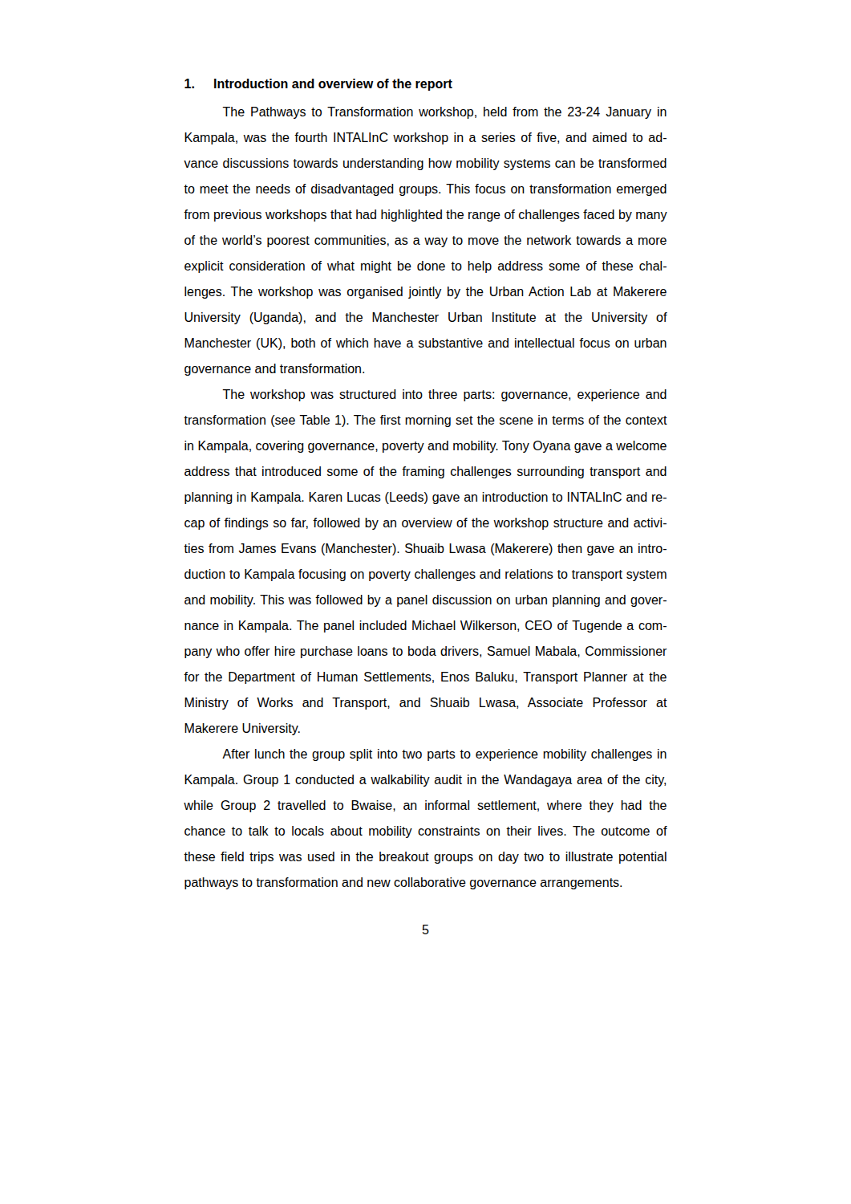1. Introduction and overview of the report
The Pathways to Transformation workshop, held from the 23-24 January in Kampala, was the fourth INTALInC workshop in a series of five, and aimed to advance discussions towards understanding how mobility systems can be transformed to meet the needs of disadvantaged groups. This focus on transformation emerged from previous workshops that had highlighted the range of challenges faced by many of the world’s poorest communities, as a way to move the network towards a more explicit consideration of what might be done to help address some of these challenges. The workshop was organised jointly by the Urban Action Lab at Makerere University (Uganda), and the Manchester Urban Institute at the University of Manchester (UK), both of which have a substantive and intellectual focus on urban governance and transformation.
The workshop was structured into three parts: governance, experience and transformation (see Table 1). The first morning set the scene in terms of the context in Kampala, covering governance, poverty and mobility. Tony Oyana gave a welcome address that introduced some of the framing challenges surrounding transport and planning in Kampala. Karen Lucas (Leeds) gave an introduction to INTALInC and recap of findings so far, followed by an overview of the workshop structure and activities from James Evans (Manchester). Shuaib Lwasa (Makerere) then gave an introduction to Kampala focusing on poverty challenges and relations to transport system and mobility. This was followed by a panel discussion on urban planning and governance in Kampala. The panel included Michael Wilkerson, CEO of Tugende a company who offer hire purchase loans to boda drivers, Samuel Mabala, Commissioner for the Department of Human Settlements, Enos Baluku, Transport Planner at the Ministry of Works and Transport, and Shuaib Lwasa, Associate Professor at Makerere University.
After lunch the group split into two parts to experience mobility challenges in Kampala. Group 1 conducted a walkability audit in the Wandagaya area of the city, while Group 2 travelled to Bwaise, an informal settlement, where they had the chance to talk to locals about mobility constraints on their lives. The outcome of these field trips was used in the breakout groups on day two to illustrate potential pathways to transformation and new collaborative governance arrangements.
5